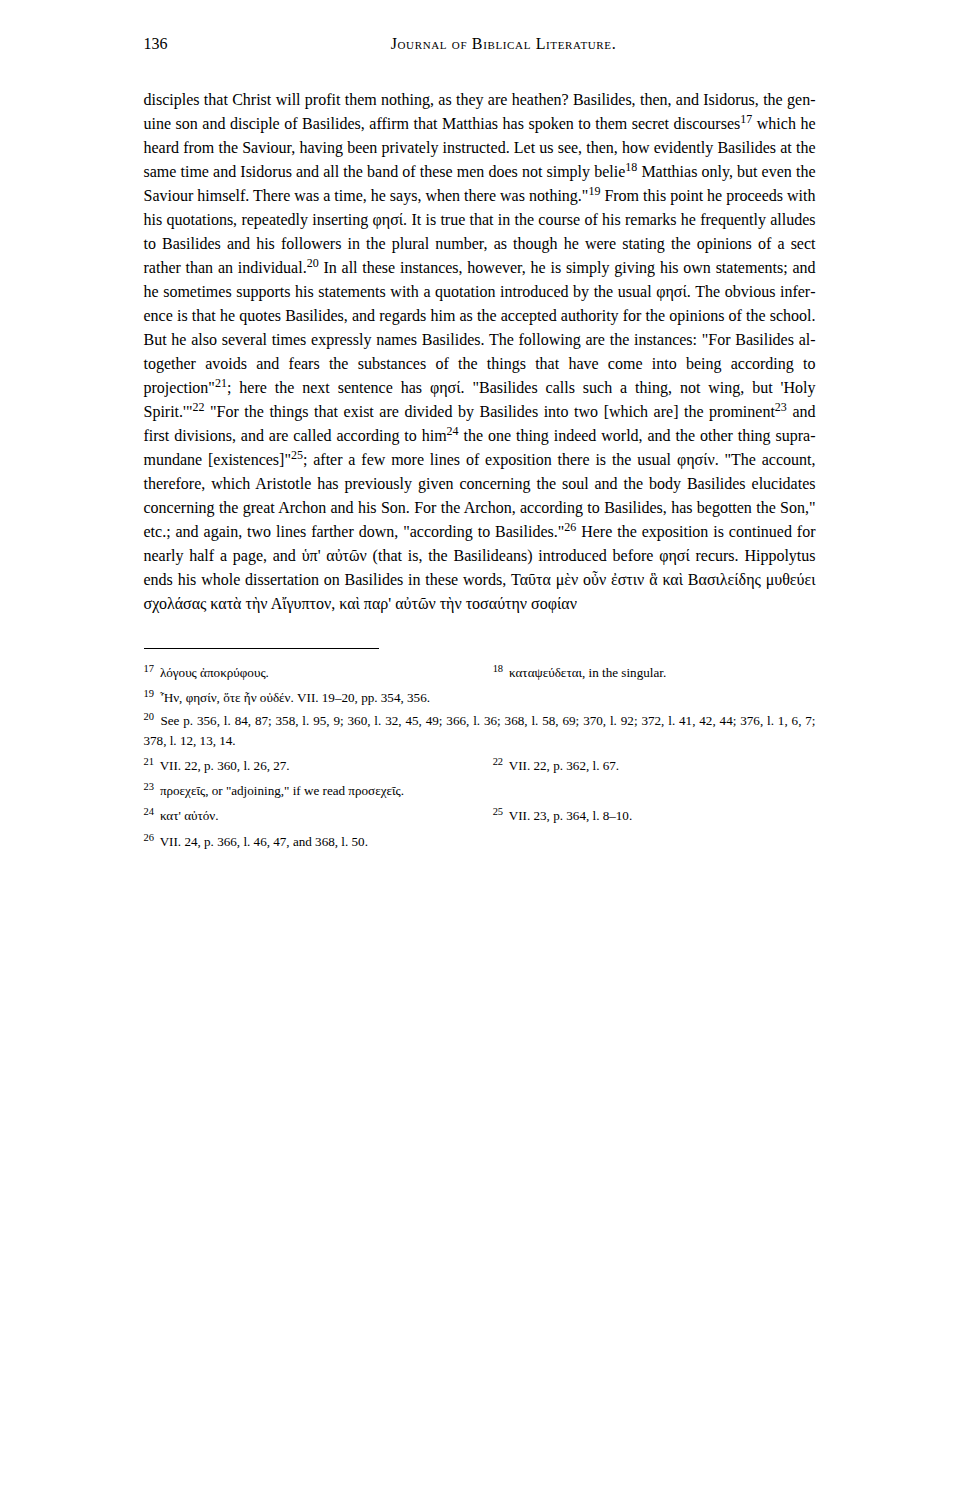136 Journal of Biblical Literature.
disciples that Christ will profit them nothing, as they are heathen? Basilides, then, and Isidorus, the genuine son and disciple of Basilides, affirm that Matthias has spoken to them secret discourses17 which he heard from the Saviour, having been privately instructed. Let us see, then, how evidently Basilides at the same time and Isidorus and all the band of these men does not simply belie18 Matthias only, but even the Saviour himself. There was a time, he says, when there was nothing."19 From this point he proceeds with his quotations, repeatedly inserting φησί. It is true that in the course of his remarks he frequently alludes to Basilides and his followers in the plural number, as though he were stating the opinions of a sect rather than an individual.20 In all these instances, however, he is simply giving his own statements; and he sometimes supports his statements with a quotation introduced by the usual φησί. The obvious inference is that he quotes Basilides, and regards him as the accepted authority for the opinions of the school. But he also several times expressly names Basilides. The following are the instances: "For Basilides altogether avoids and fears the substances of the things that have come into being according to projection"21; here the next sentence has φησί. "Basilides calls such a thing, not wing, but 'Holy Spirit.'"22 "For the things that exist are divided by Basilides into two [which are] the prominent23 and first divisions, and are called according to him24 the one thing indeed world, and the other thing supramundane [existences]"25; after a few more lines of exposition there is the usual φησίν. "The account, therefore, which Aristotle has previously given concerning the soul and the body Basilides elucidates concerning the great Archon and his Son. For the Archon, according to Basilides, has begotten the Son," etc.; and again, two lines farther down, "according to Basilides."26 Here the exposition is continued for nearly half a page, and ὑπ' αὐτῶν (that is, the Basilideans) introduced before φησί recurs. Hippolytus ends his whole dissertation on Basilides in these words, Ταῦτα μὲν οὖν ἐστιν ἃ καὶ Βασιλείδης μυθεύει σχολάσας κατὰ τὴν Αἴγυπτον, καὶ παρ' αὐτῶν τὴν τοσαύτην σοφίαν
17 λόγους ἀποκρύφους.
18 καταψεύδεται, in the singular.
19 Ἦν, φησίν, ὅτε ἦν οὐδέν. VII. 19–20, pp. 354, 356.
20 See p. 356, l. 84, 87; 358, l. 95, 9; 360, l. 32, 45, 49; 366, l. 36; 368, l. 58, 69; 370, l. 92; 372, l. 41, 42, 44; 376, l. 1, 6, 7; 378, l. 12, 13, 14.
21 VII. 22, p. 360, l. 26, 27.
22 VII. 22, p. 362, l. 67.
23 προεχεῖς, or "adjoining," if we read προσεχεῖς.
24 κατ' αὐτόν.
25 VII. 23, p. 364, l. 8–10.
26 VII. 24, p. 366, l. 46, 47, and 368, l. 50.